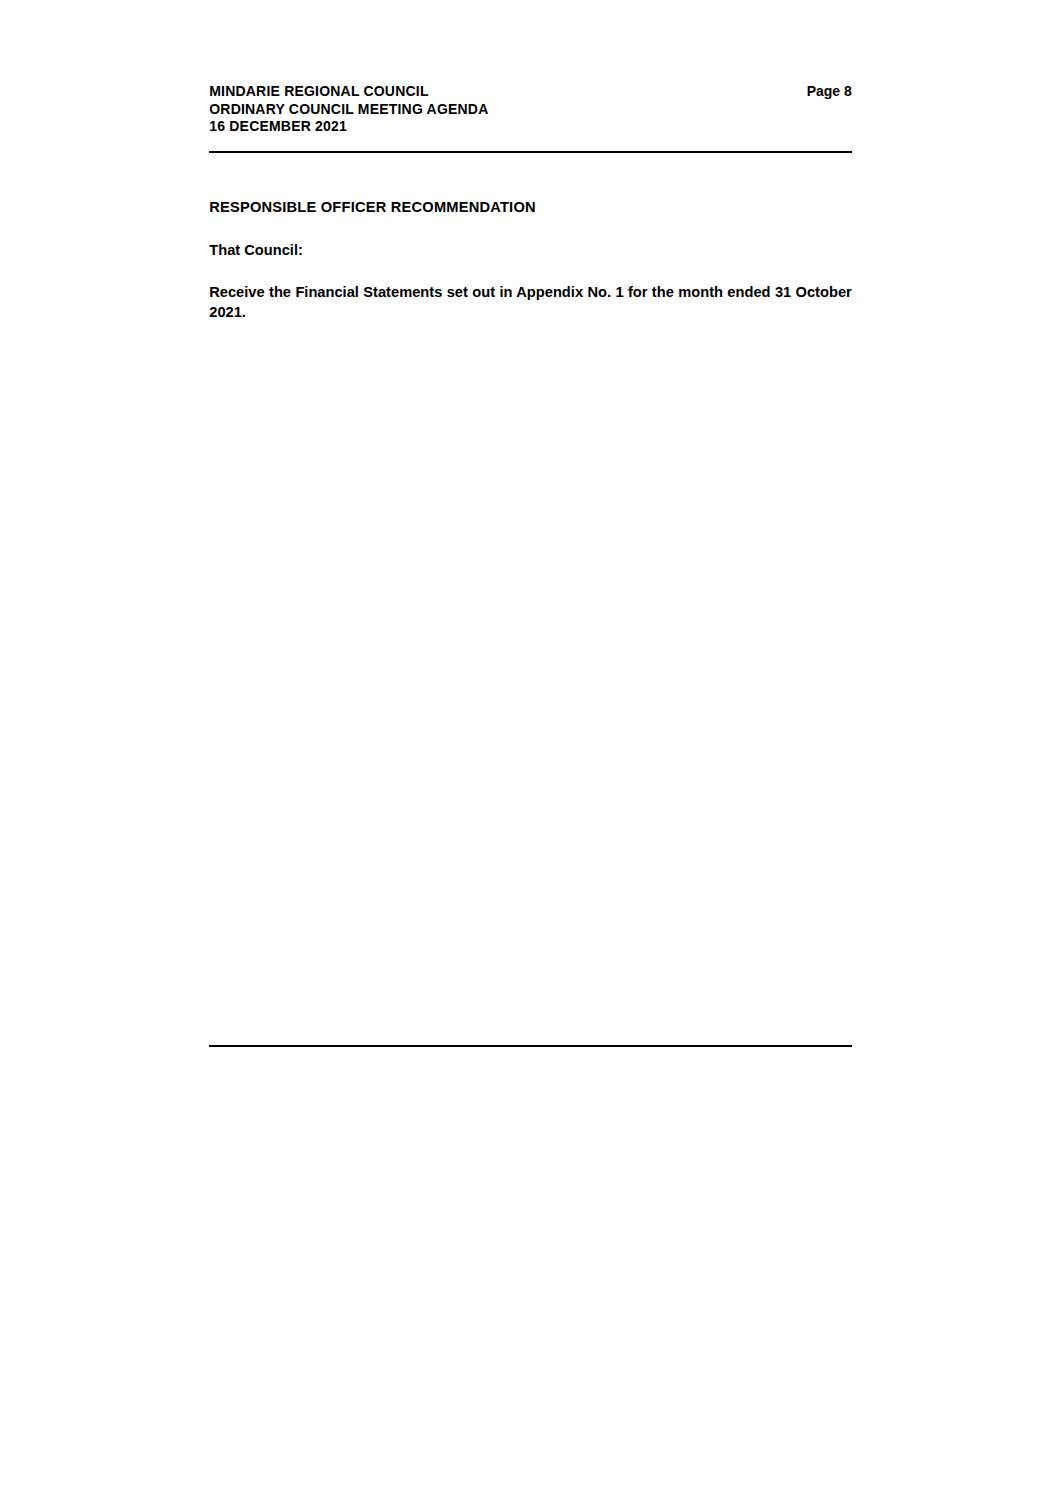MINDARIE REGIONAL COUNCIL
ORDINARY COUNCIL MEETING AGENDA
16 December 2021
Page 8
RESPONSIBLE OFFICER RECOMMENDATION
That Council:
Receive the Financial Statements set out in Appendix No. 1 for the month ended 31 October 2021.